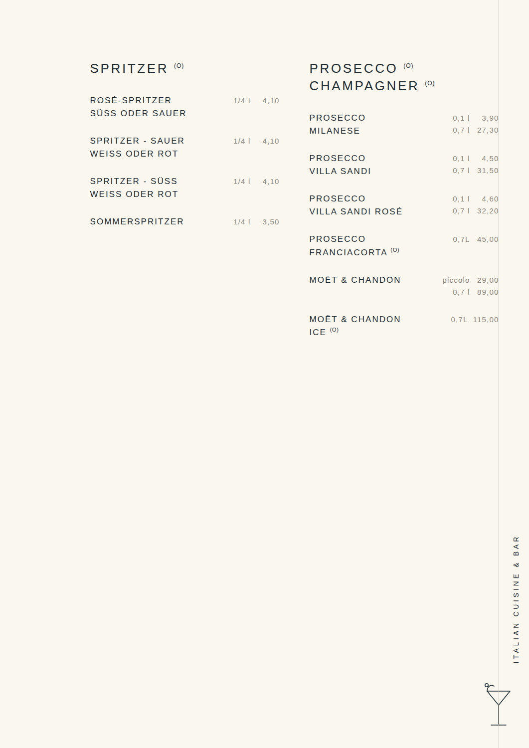SPRITZER (O)
ROSÉ-SPRITZER
SÜSS ODER SAUER
1/4 l 4,10
SPRITZER - SAUER
WEISS ODER ROT
1/4 l 4,10
SPRITZER - SÜSS
WEISS ODER ROT
1/4 l 4,10
SOMMERSPRITZER
1/4 l 3,50
PROSECCO (O)
CHAMPAGNER (O)
PROSECCO
MILANESE
0,1 l 3,90 0,7 l 27,30
PROSECCO
VILLA SANDI
0,1 l 4,50 0,7 l 31,50
PROSECCO
VILLA SANDI ROSÉ
0,1 l 4,60 0,7 l 32,20
PROSECCO
FRANCIACORTA (O)
0,7L 45,00
MOËT & CHANDON
piccolo 29,00 0,7 l 89,00
MOËT & CHANDON
ICE (O)
0,7L 115,00
Italian Cuisine & Bar